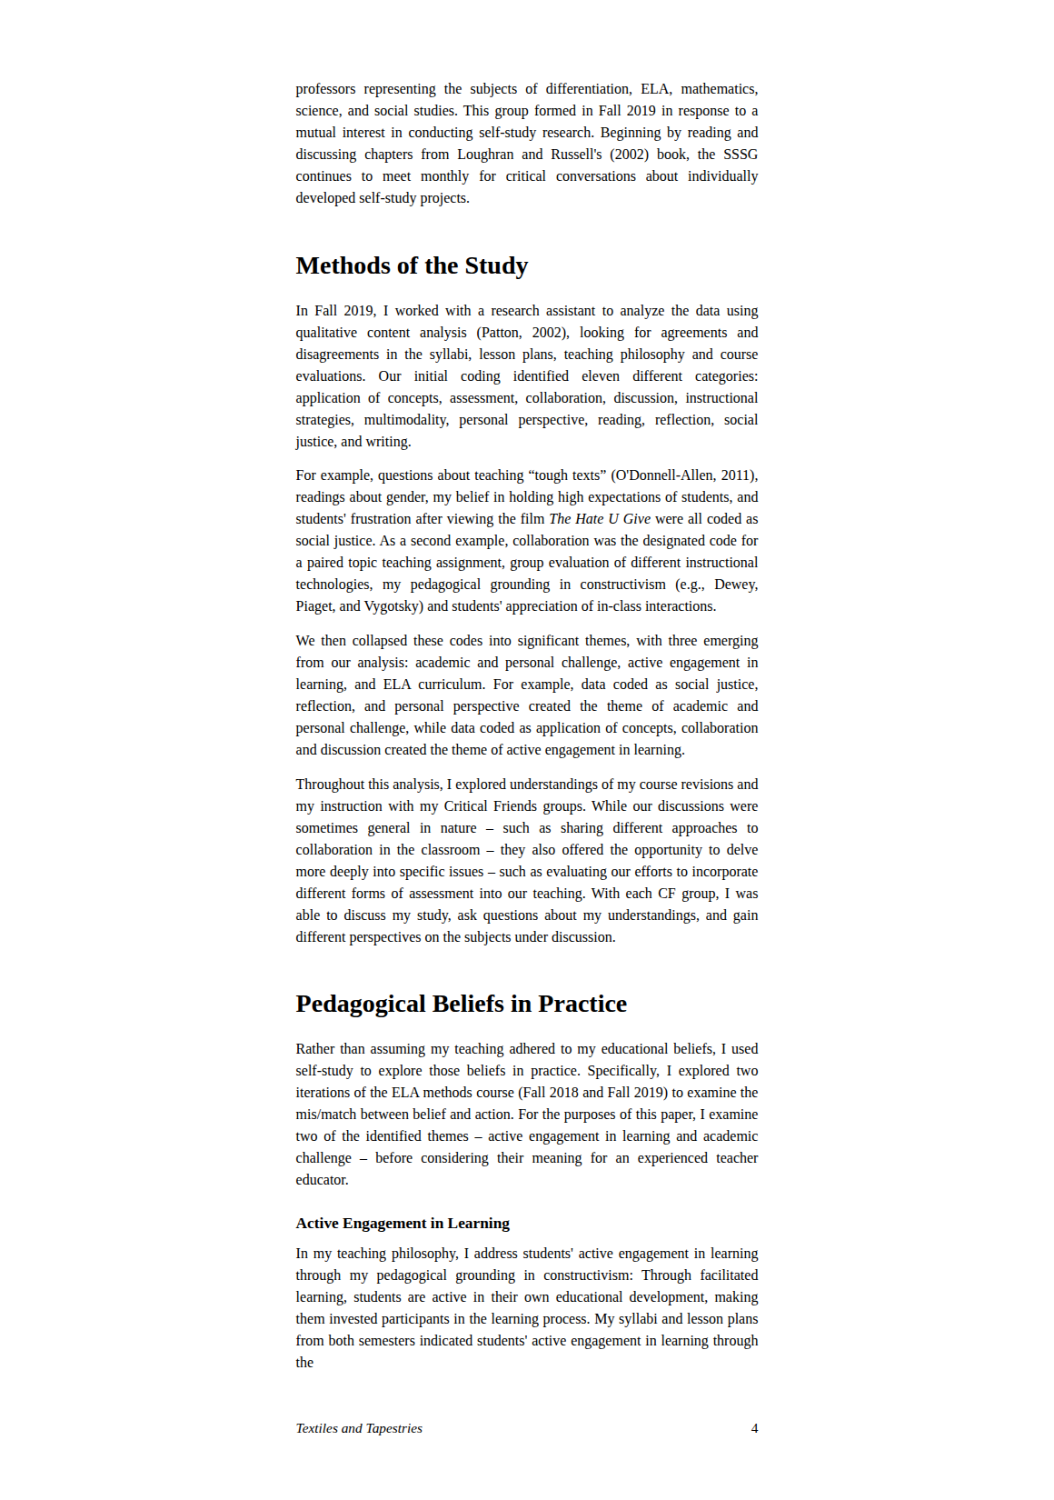professors representing the subjects of differentiation, ELA, mathematics, science, and social studies. This group formed in Fall 2019 in response to a mutual interest in conducting self-study research. Beginning by reading and discussing chapters from Loughran and Russell's (2002) book, the SSSG continues to meet monthly for critical conversations about individually developed self-study projects.
Methods of the Study
In Fall 2019, I worked with a research assistant to analyze the data using qualitative content analysis (Patton, 2002), looking for agreements and disagreements in the syllabi, lesson plans, teaching philosophy and course evaluations. Our initial coding identified eleven different categories: application of concepts, assessment, collaboration, discussion, instructional strategies, multimodality, personal perspective, reading, reflection, social justice, and writing.
For example, questions about teaching “tough texts” (O'Donnell-Allen, 2011), readings about gender, my belief in holding high expectations of students, and students' frustration after viewing the film The Hate U Give were all coded as social justice. As a second example, collaboration was the designated code for a paired topic teaching assignment, group evaluation of different instructional technologies, my pedagogical grounding in constructivism (e.g., Dewey, Piaget, and Vygotsky) and students' appreciation of in-class interactions.
We then collapsed these codes into significant themes, with three emerging from our analysis: academic and personal challenge, active engagement in learning, and ELA curriculum. For example, data coded as social justice, reflection, and personal perspective created the theme of academic and personal challenge, while data coded as application of concepts, collaboration and discussion created the theme of active engagement in learning.
Throughout this analysis, I explored understandings of my course revisions and my instruction with my Critical Friends groups. While our discussions were sometimes general in nature – such as sharing different approaches to collaboration in the classroom – they also offered the opportunity to delve more deeply into specific issues – such as evaluating our efforts to incorporate different forms of assessment into our teaching. With each CF group, I was able to discuss my study, ask questions about my understandings, and gain different perspectives on the subjects under discussion.
Pedagogical Beliefs in Practice
Rather than assuming my teaching adhered to my educational beliefs, I used self-study to explore those beliefs in practice. Specifically, I explored two iterations of the ELA methods course (Fall 2018 and Fall 2019) to examine the mis/match between belief and action. For the purposes of this paper, I examine two of the identified themes – active engagement in learning and academic challenge – before considering their meaning for an experienced teacher educator.
Active Engagement in Learning
In my teaching philosophy, I address students' active engagement in learning through my pedagogical grounding in constructivism: Through facilitated learning, students are active in their own educational development, making them invested participants in the learning process. My syllabi and lesson plans from both semesters indicated students' active engagement in learning through the
Textiles and Tapestries 4